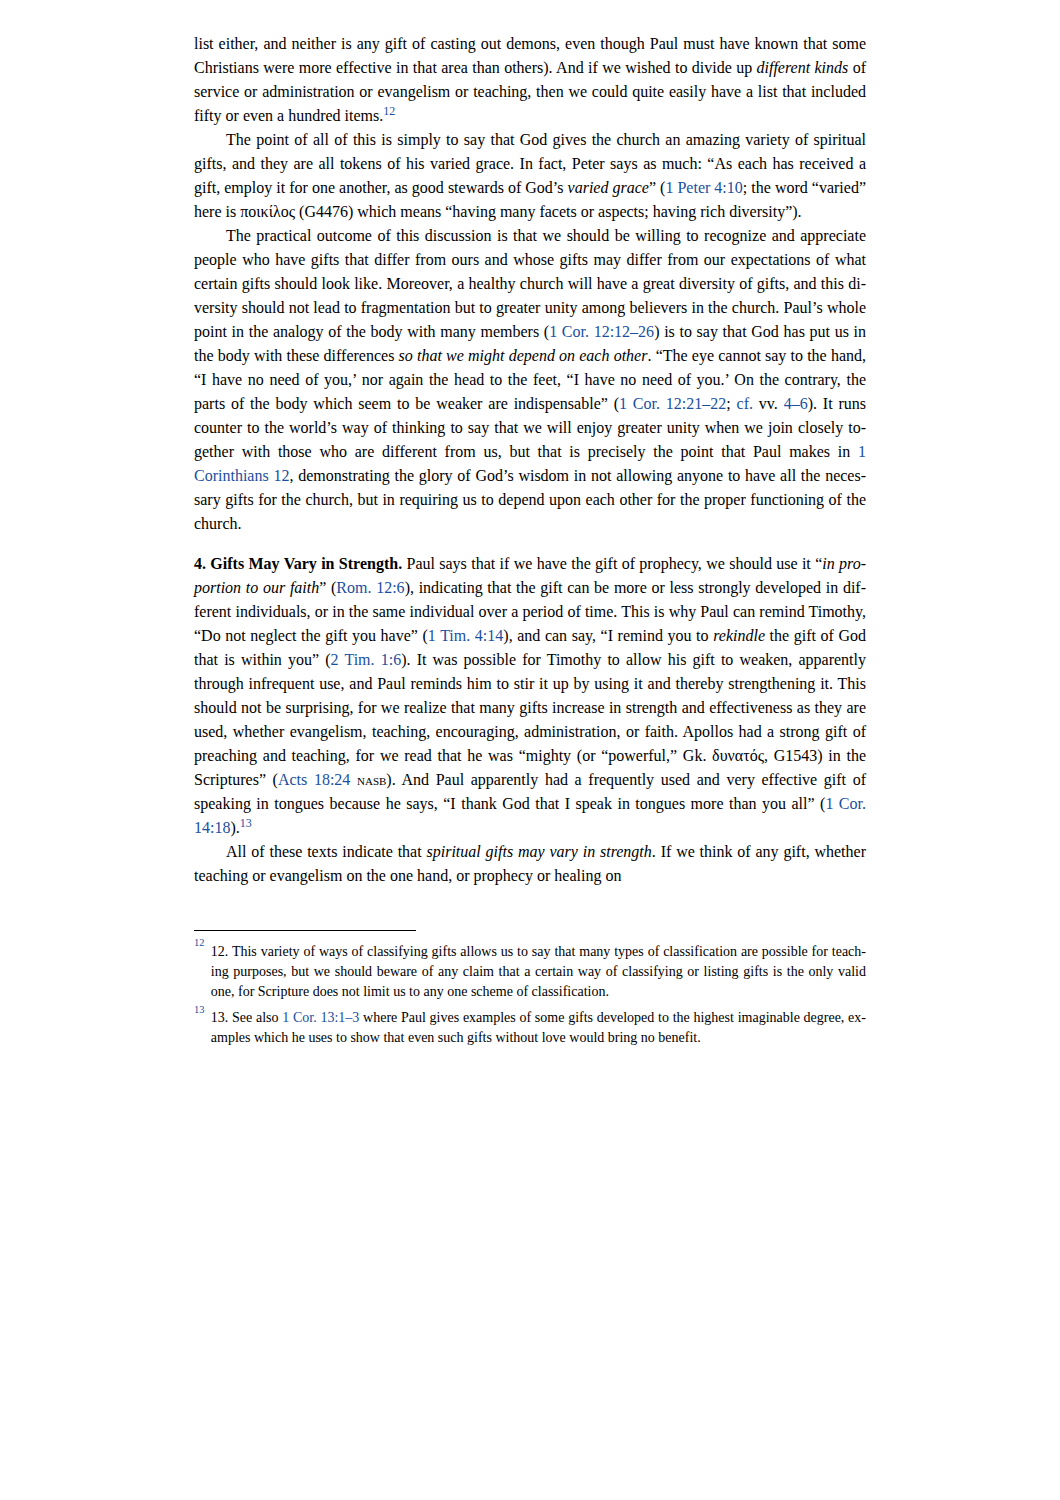list either, and neither is any gift of casting out demons, even though Paul must have known that some Christians were more effective in that area than others). And if we wished to divide up different kinds of service or administration or evangelism or teaching, then we could quite easily have a list that included fifty or even a hundred items.12
The point of all of this is simply to say that God gives the church an amazing variety of spiritual gifts, and they are all tokens of his varied grace. In fact, Peter says as much: “As each has received a gift, employ it for one another, as good stewards of God’s varied grace” (1 Peter 4:10; the word “varied” here is ποικίλος (G4476) which means “having many facets or aspects; having rich diversity”).
The practical outcome of this discussion is that we should be willing to recognize and appreciate people who have gifts that differ from ours and whose gifts may differ from our expectations of what certain gifts should look like. Moreover, a healthy church will have a great diversity of gifts, and this diversity should not lead to fragmentation but to greater unity among believers in the church. Paul’s whole point in the analogy of the body with many members (1 Cor. 12:12–26) is to say that God has put us in the body with these differences so that we might depend on each other. “The eye cannot say to the hand, “I have no need of you,’ nor again the head to the feet, “I have no need of you.’ On the contrary, the parts of the body which seem to be weaker are indispensable” (1 Cor. 12:21–22; cf. vv. 4–6). It runs counter to the world’s way of thinking to say that we will enjoy greater unity when we join closely together with those who are different from us, but that is precisely the point that Paul makes in 1 Corinthians 12, demonstrating the glory of God’s wisdom in not allowing anyone to have all the necessary gifts for the church, but in requiring us to depend upon each other for the proper functioning of the church.
4. Gifts May Vary in Strength. Paul says that if we have the gift of prophecy, we should use it “in proportion to our faith” (Rom. 12:6), indicating that the gift can be more or less strongly developed in different individuals, or in the same individual over a period of time. This is why Paul can remind Timothy, “Do not neglect the gift you have” (1 Tim. 4:14), and can say, “I remind you to rekindle the gift of God that is within you” (2 Tim. 1:6). It was possible for Timothy to allow his gift to weaken, apparently through infrequent use, and Paul reminds him to stir it up by using it and thereby strengthening it. This should not be surprising, for we realize that many gifts increase in strength and effectiveness as they are used, whether evangelism, teaching, encouraging, administration, or faith. Apollos had a strong gift of preaching and teaching, for we read that he was “mighty (or “powerful,” Gk. δυνατός, G1543) in the Scriptures” (Acts 18:24 nasb). And Paul apparently had a frequently used and very effective gift of speaking in tongues because he says, “I thank God that I speak in tongues more than you all” (1 Cor. 14:18).13
All of these texts indicate that spiritual gifts may vary in strength. If we think of any gift, whether teaching or evangelism on the one hand, or prophecy or healing on
1212. This variety of ways of classifying gifts allows us to say that many types of classification are possible for teaching purposes, but we should beware of any claim that a certain way of classifying or listing gifts is the only valid one, for Scripture does not limit us to any one scheme of classification.
1313. See also 1 Cor. 13:1–3 where Paul gives examples of some gifts developed to the highest imaginable degree, examples which he uses to show that even such gifts without love would bring no benefit.